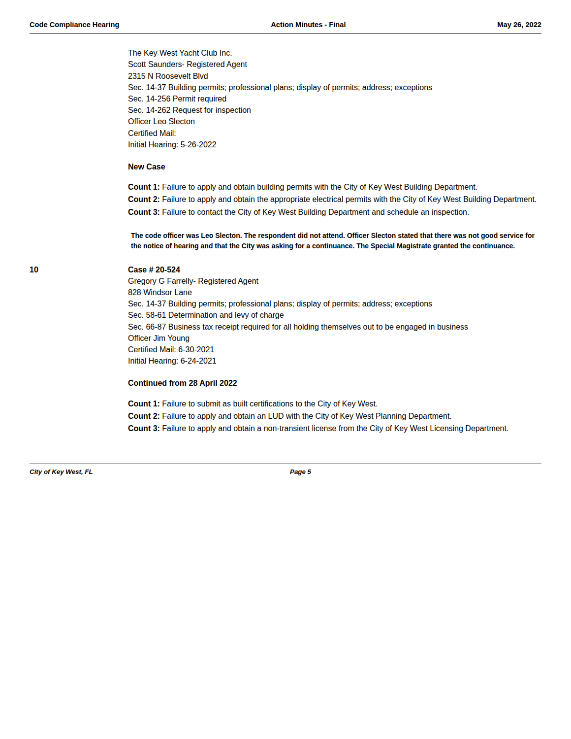Code Compliance Hearing
Action Minutes - Final
May 26, 2022
The Key West Yacht Club Inc.
Scott Saunders- Registered Agent
2315 N Roosevelt Blvd
Sec. 14-37 Building permits; professional plans; display of permits; address; exceptions
Sec. 14-256 Permit required
Sec. 14-262 Request for inspection
Officer Leo Slecton
Certified Mail:
Initial Hearing: 5-26-2022
New Case
Count 1: Failure to apply and obtain building permits with the City of Key West Building Department.
Count 2: Failure to apply and obtain the appropriate electrical permits with the City of Key West Building Department.
Count 3: Failure to contact the City of Key West Building Department and schedule an inspection.
The code officer was Leo Slecton. The respondent did not attend. Officer Slecton stated that there was not good service for the notice of hearing and that the City was asking for a continuance. The Special Magistrate granted the continuance.
10
Case # 20-524
Gregory G Farrelly- Registered Agent
828 Windsor Lane
Sec. 14-37 Building permits; professional plans; display of permits; address; exceptions
Sec. 58-61 Determination and levy of charge
Sec. 66-87 Business tax receipt required for all holding themselves out to be engaged in business
Officer Jim Young
Certified Mail: 6-30-2021
Initial Hearing: 6-24-2021
Continued from 28 April 2022
Count 1: Failure to submit as built certifications to the City of Key West.
Count 2: Failure to apply and obtain an LUD with the City of Key West Planning Department.
Count 3: Failure to apply and obtain a non-transient license from the City of Key West Licensing Department.
City of Key West, FL
Page 5